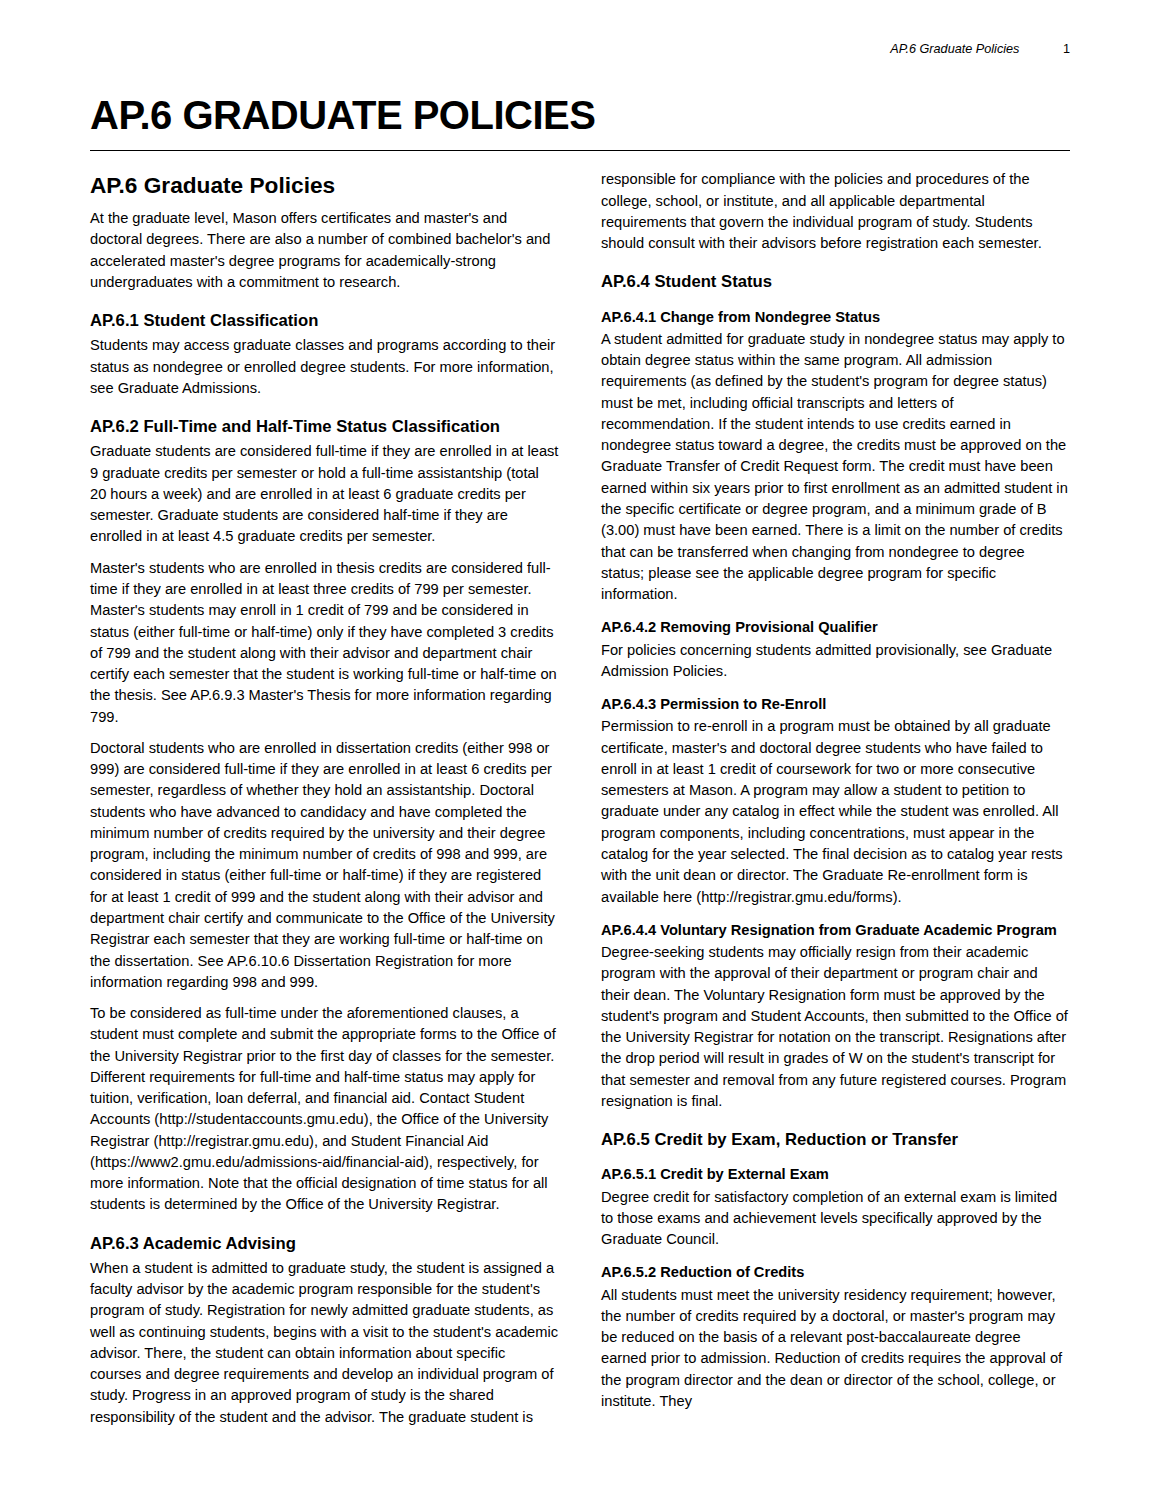AP.6 Graduate Policies 1
AP.6 GRADUATE POLICIES
AP.6 Graduate Policies
At the graduate level, Mason offers certificates and master's and doctoral degrees. There are also a number of combined bachelor's and accelerated master's degree programs for academically-strong undergraduates with a commitment to research.
AP.6.1 Student Classification
Students may access graduate classes and programs according to their status as nondegree or enrolled degree students. For more information, see Graduate Admissions.
AP.6.2 Full-Time and Half-Time Status Classification
Graduate students are considered full-time if they are enrolled in at least 9 graduate credits per semester or hold a full-time assistantship (total 20 hours a week) and are enrolled in at least 6 graduate credits per semester. Graduate students are considered half-time if they are enrolled in at least 4.5 graduate credits per semester.
Master's students who are enrolled in thesis credits are considered full-time if they are enrolled in at least three credits of 799 per semester. Master's students may enroll in 1 credit of 799 and be considered in status (either full-time or half-time) only if they have completed 3 credits of 799 and the student along with their advisor and department chair certify each semester that the student is working full-time or half-time on the thesis. See AP.6.9.3 Master's Thesis for more information regarding 799.
Doctoral students who are enrolled in dissertation credits (either 998 or 999) are considered full-time if they are enrolled in at least 6 credits per semester, regardless of whether they hold an assistantship. Doctoral students who have advanced to candidacy and have completed the minimum number of credits required by the university and their degree program, including the minimum number of credits of 998 and 999, are considered in status (either full-time or half-time) if they are registered for at least 1 credit of 999 and the student along with their advisor and department chair certify and communicate to the Office of the University Registrar each semester that they are working full-time or half-time on the dissertation. See AP.6.10.6 Dissertation Registration for more information regarding 998 and 999.
To be considered as full-time under the aforementioned clauses, a student must complete and submit the appropriate forms to the Office of the University Registrar prior to the first day of classes for the semester. Different requirements for full-time and half-time status may apply for tuition, verification, loan deferral, and financial aid. Contact Student Accounts (http://studentaccounts.gmu.edu), the Office of the University Registrar (http://registrar.gmu.edu), and Student Financial Aid (https://www2.gmu.edu/admissions-aid/financial-aid), respectively, for more information. Note that the official designation of time status for all students is determined by the Office of the University Registrar.
AP.6.3 Academic Advising
When a student is admitted to graduate study, the student is assigned a faculty advisor by the academic program responsible for the student's program of study. Registration for newly admitted graduate students, as well as continuing students, begins with a visit to the student's academic advisor. There, the student can obtain information about specific courses and degree requirements and develop an individual program of study. Progress in an approved program of study is the shared responsibility of the student and the advisor. The graduate student is responsible for compliance with the policies and procedures of the college, school, or institute, and all applicable departmental requirements that govern the individual program of study. Students should consult with their advisors before registration each semester.
AP.6.4 Student Status
AP.6.4.1 Change from Nondegree Status
A student admitted for graduate study in nondegree status may apply to obtain degree status within the same program. All admission requirements (as defined by the student's program for degree status) must be met, including official transcripts and letters of recommendation. If the student intends to use credits earned in nondegree status toward a degree, the credits must be approved on the Graduate Transfer of Credit Request form. The credit must have been earned within six years prior to first enrollment as an admitted student in the specific certificate or degree program, and a minimum grade of B (3.00) must have been earned. There is a limit on the number of credits that can be transferred when changing from nondegree to degree status; please see the applicable degree program for specific information.
AP.6.4.2 Removing Provisional Qualifier
For policies concerning students admitted provisionally, see Graduate Admission Policies.
AP.6.4.3 Permission to Re-Enroll
Permission to re-enroll in a program must be obtained by all graduate certificate, master's and doctoral degree students who have failed to enroll in at least 1 credit of coursework for two or more consecutive semesters at Mason. A program may allow a student to petition to graduate under any catalog in effect while the student was enrolled. All program components, including concentrations, must appear in the catalog for the year selected. The final decision as to catalog year rests with the unit dean or director. The Graduate Re-enrollment form is available here (http://registrar.gmu.edu/forms).
AP.6.4.4 Voluntary Resignation from Graduate Academic Program
Degree-seeking students may officially resign from their academic program with the approval of their department or program chair and their dean. The Voluntary Resignation form must be approved by the student's program and Student Accounts, then submitted to the Office of the University Registrar for notation on the transcript. Resignations after the drop period will result in grades of W on the student's transcript for that semester and removal from any future registered courses. Program resignation is final.
AP.6.5 Credit by Exam, Reduction or Transfer
AP.6.5.1 Credit by External Exam
Degree credit for satisfactory completion of an external exam is limited to those exams and achievement levels specifically approved by the Graduate Council.
AP.6.5.2 Reduction of Credits
All students must meet the university residency requirement; however, the number of credits required by a doctoral, or master's program may be reduced on the basis of a relevant post-baccalaureate degree earned prior to admission. Reduction of credits requires the approval of the program director and the dean or director of the school, college, or institute. They